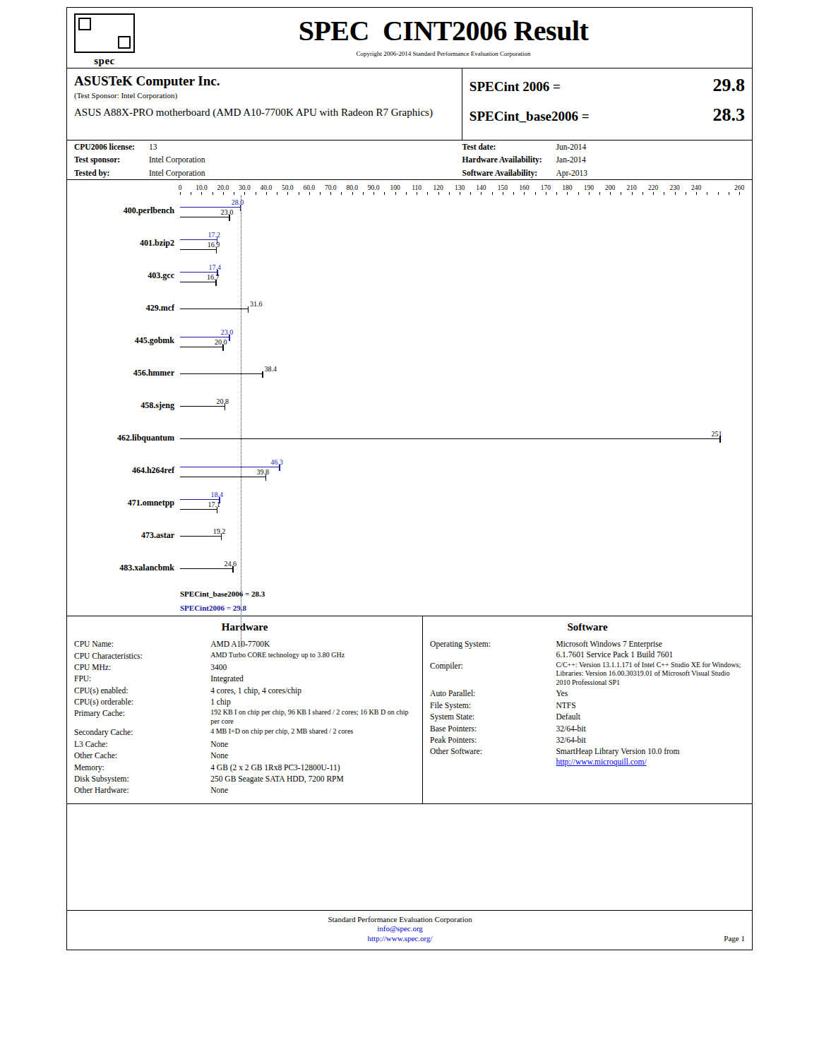spec
SPEC CINT2006 Result
Copyright 2006-2014 Standard Performance Evaluation Corporation
ASUSTeK Computer Inc.
(Test Sponsor: Intel Corporation)
ASUS A88X-PRO motherboard (AMD A10-7700K APU with Radeon R7 Graphics)
SPECint 2006 =29.8
SPECint_base2006 =28.3
| CPU2006 license: | 13 | Test date: | Jun-2014 |
| Test sponsor: | Intel Corporation | Hardware Availability: | Jan-2014 |
| Tested by: | Intel Corporation | Software Availability: | Apr-2013 |
0 10.0 20.0 30.0 40.0 50.0 60.0 70.0 80.0 90.0 100 110 120 130 140 150 160 170 180 190 200 210 220 230 240 260
400.perlbench
28.0
23.0
401.bzip2
17.2
16.9
403.gcc
17.4
16.7
429.mcf
31.6
445.gobmk
23.0
20.0
456.hmmer
38.4
458.sjeng
20.8
462.libquantum
251
464.h264ref
46.3
39.8
471.omnetpp
18.4
17.1
473.astar
19.2
483.xalancbmk
24.6
SPECint_base2006 = 28.3
SPECint2006 = 29.8
Hardware
| CPU Name: | AMD A10-7700K |
| CPU Characteristics: | AMD Turbo CORE technology up to 3.80 GHz |
| CPU MHz: | 3400 |
| FPU: | Integrated |
| CPU(s) enabled: | 4 cores, 1 chip, 4 cores/chip |
| CPU(s) orderable: | 1 chip |
| Primary Cache: | 192 KB I on chip per chip, 96 KB I shared / 2 cores; 16 KB D on chip per core |
| Secondary Cache: | 4 MB I+D on chip per chip, 2 MB shared / 2 cores |
| L3 Cache: | None |
| Other Cache: | None |
| Memory: | 4 GB (2 x 2 GB 1Rx8 PC3-12800U-11) |
| Disk Subsystem: | 250 GB Seagate SATA HDD, 7200 RPM |
| Other Hardware: | None |
Software
| Operating System: | Microsoft Windows 7 Enterprise 6.1.7601 Service Pack 1 Build 7601 |
| Compiler: | C/C++: Version 13.1.1.171 of Intel C++ Studio XE for Windows; Libraries: Version 16.00.30319.01 of Microsoft Visual Studio 2010 Professional SP1 |
| Auto Parallel: | Yes |
| File System: | NTFS |
| System State: | Default |
| Base Pointers: | 32/64-bit |
| Peak Pointers: | 32/64-bit |
| Other Software: | SmartHeap Library Version 10.0 from http://www.microquill.com/ |
Standard Performance Evaluation Corporation
info@spec.org
http://www.spec.org/
Page 1